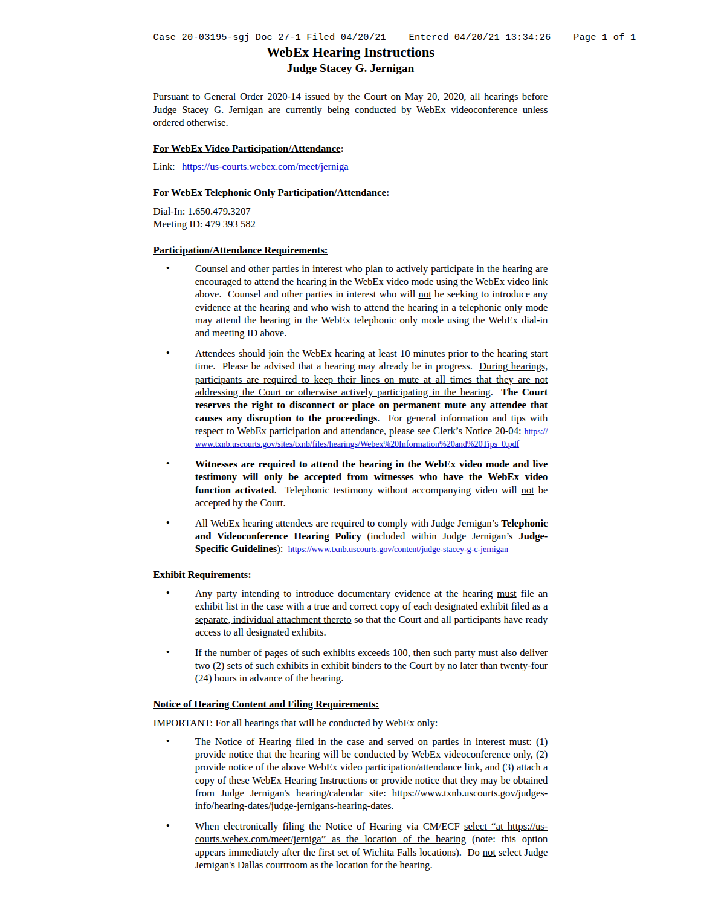Case 20-03195-sgj Doc 27-1 Filed 04/20/21 Entered 04/20/21 13:34:26 Page 1 of 1
WebEx Hearing Instructions
Judge Stacey G. Jernigan
Pursuant to General Order 2020-14 issued by the Court on May 20, 2020, all hearings before Judge Stacey G. Jernigan are currently being conducted by WebEx videoconference unless ordered otherwise.
For WebEx Video Participation/Attendance
:
Link: https://us-courts.webex.com/meet/jerniga
For WebEx Telephonic Only Participation/Attendance
:
Dial-In: 1.650.479.3207
Meeting ID: 479 393 582
Participation/Attendance Requirements:
Counsel and other parties in interest who plan to actively participate in the hearing are encouraged to attend the hearing in the WebEx video mode using the WebEx video link above. Counsel and other parties in interest who will not be seeking to introduce any evidence at the hearing and who wish to attend the hearing in a telephonic only mode may attend the hearing in the WebEx telephonic only mode using the WebEx dial-in and meeting ID above.
Attendees should join the WebEx hearing at least 10 minutes prior to the hearing start time. Please be advised that a hearing may already be in progress. During hearings, participants are required to keep their lines on mute at all times that they are not addressing the Court or otherwise actively participating in the hearing. The Court reserves the right to disconnect or place on permanent mute any attendee that causes any disruption to the proceedings. For general information and tips with respect to WebEx participation and attendance, please see Clerk’s Notice 20-04: https://www.txnb.uscourts.gov/sites/txnb/files/hearings/Webex%20Information%20and%20Tips_0.pdf
Witnesses are required to attend the hearing in the WebEx video mode and live testimony will only be accepted from witnesses who have the WebEx video function activated. Telephonic testimony without accompanying video will not be accepted by the Court.
All WebEx hearing attendees are required to comply with Judge Jernigan’s Telephonic and Videoconference Hearing Policy (included within Judge Jernigan’s Judge-Specific Guidelines): https://www.txnb.uscourts.gov/content/judge-stacey-g-c-jernigan
Exhibit Requirements
:
Any party intending to introduce documentary evidence at the hearing must file an exhibit list in the case with a true and correct copy of each designated exhibit filed as a separate, individual attachment thereto so that the Court and all participants have ready access to all designated exhibits.
If the number of pages of such exhibits exceeds 100, then such party must also deliver two (2) sets of such exhibits in exhibit binders to the Court by no later than twenty-four (24) hours in advance of the hearing.
Notice of Hearing Content and Filing Requirements:
IMPORTANT: For all hearings that will be conducted by WebEx only:
The Notice of Hearing filed in the case and served on parties in interest must: (1) provide notice that the hearing will be conducted by WebEx videoconference only, (2) provide notice of the above WebEx video participation/attendance link, and (3) attach a copy of these WebEx Hearing Instructions or provide notice that they may be obtained from Judge Jernigan's hearing/calendar site: https://www.txnb.uscourts.gov/judges-info/hearing-dates/judge-jernigans-hearing-dates.
When electronically filing the Notice of Hearing via CM/ECF select “at https://us-courts.webex.com/meet/jerniga” as the location of the hearing (note: this option appears immediately after the first set of Wichita Falls locations). Do not select Judge Jernigan's Dallas courtroom as the location for the hearing.